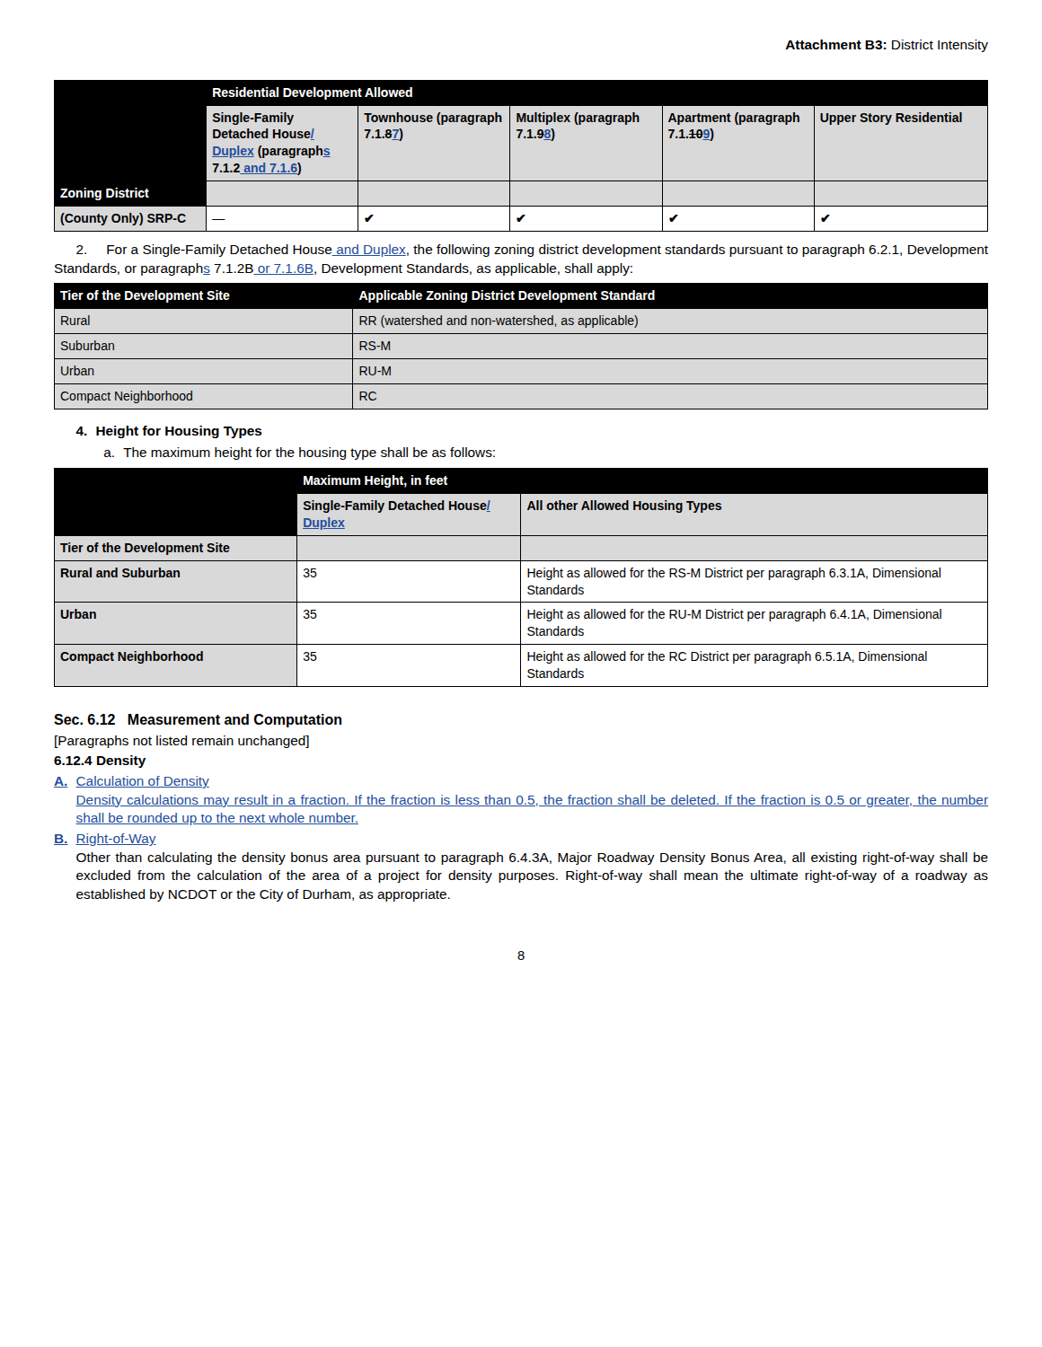Attachment B3: District Intensity
| | Residential Development Allowed |
| Single-Family Detached House / Duplex (paragraph s 7.1.2 and 7.1.6 ) | Townhouse (paragraph 7.1. 8 7 ) | Multiplex (paragraph 7.1. 9 8 ) | Apartment (paragraph 7.1. 10 9 ) | Upper Story Residential |
| Zoning District | | | | | |
| (County Only) SRP-C | — | ✔ | ✔ | ✔ | ✔ |
2. For a Single-Family Detached House and Duplex, the following zoning district development standards pursuant to paragraph 6.2.1, Development Standards, or paragraphs 7.1.2B or 7.1.6B, Development Standards, as applicable, shall apply:
| Tier of the Development Site | Applicable Zoning District Development Standard |
| --- | --- |
| Rural | RR (watershed and non-watershed, as applicable) |
| Suburban | RS-M |
| Urban | RU-M |
| Compact Neighborhood | RC |
4. Height for Housing Types
a. The maximum height for the housing type shall be as follows:
| | Maximum Height, in feet |
| Single-Family Detached House / Duplex | All other Allowed Housing Types |
| Tier of the Development Site | | |
| Rural and Suburban | 35 | Height as allowed for the RS-M District per paragraph 6.3.1A, Dimensional Standards |
| Urban | 35 | Height as allowed for the RU-M District per paragraph 6.4.1A, Dimensional Standards |
| Compact Neighborhood | 35 | Height as allowed for the RC District per paragraph 6.5.1A, Dimensional Standards |
Sec. 6.12 Measurement and Computation
[Paragraphs not listed remain unchanged]
6.12.4 Density
A. Calculation of Density Density calculations may result in a fraction. If the fraction is less than 0.5, the fraction shall be deleted. If the fraction is 0.5 or greater, the number shall be rounded up to the next whole number.
B. Right-of-Way Other than calculating the density bonus area pursuant to paragraph 6.4.3A, Major Roadway Density Bonus Area, all existing right-of-way shall be excluded from the calculation of the area of a project for density purposes. Right-of-way shall mean the ultimate right-of-way of a roadway as established by NCDOT or the City of Durham, as appropriate.
8